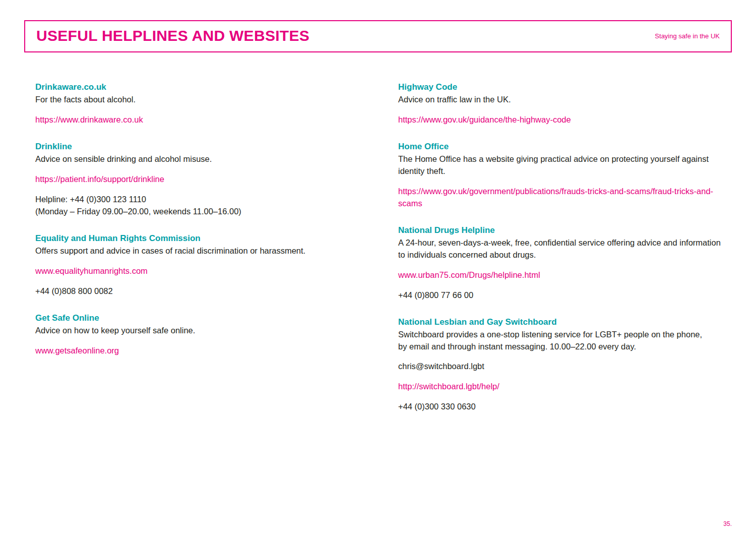Useful helplines and websites
Staying safe in the UK
Drinkaware.co.uk
For the facts about alcohol.
https://www.drinkaware.co.uk
Drinkline
Advice on sensible drinking and alcohol misuse.
https://patient.info/support/drinkline
Helpline: +44 (0)300 123 1110
(Monday – Friday 09.00–20.00, weekends 11.00–16.00)
Equality and Human Rights Commission
Offers support and advice in cases of racial discrimination or harassment.
www.equalityhumanrights.com
+44 (0)808 800 0082
Get Safe Online
Advice on how to keep yourself safe online.
www.getsafeonline.org
Highway Code
Advice on traffic law in the UK.
https://www.gov.uk/guidance/the-highway-code
Home Office
The Home Office has a website giving practical advice on protecting yourself against identity theft.
https://www.gov.uk/government/publications/frauds-tricks-and-scams/fraud-tricks-and-scams
National Drugs Helpline
A 24-hour, seven-days-a-week, free, confidential service offering advice and information to individuals concerned about drugs.
www.urban75.com/Drugs/helpline.html
+44 (0)800 77 66 00
National Lesbian and Gay Switchboard
Switchboard provides a one-stop listening service for LGBT+ people on the phone,
by email and through instant messaging. 10.00–22.00 every day.
chris@switchboard.lgbt
http://switchboard.lgbt/help/
+44 (0)300 330 0630
35.